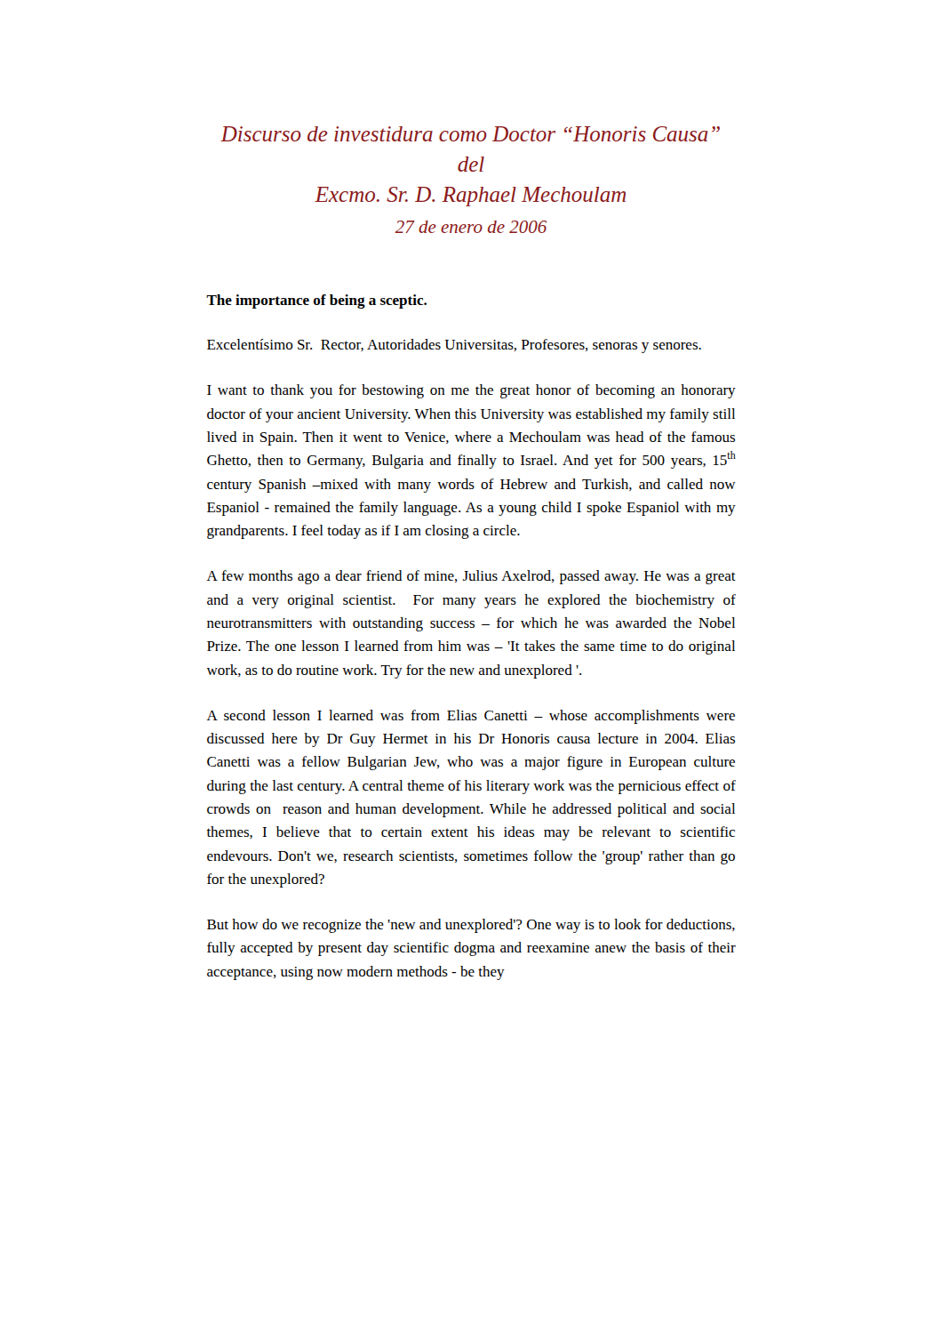Discurso de investidura como Doctor “Honoris Causa” del
Excmo. Sr. D. Raphael Mechoulam
27 de enero de 2006
The importance of being a sceptic.
Excelentísimo Sr. Rector, Autoridades Universitas, Profesores, senoras y senores.
I want to thank you for bestowing on me the great honor of becoming an honorary doctor of your ancient University. When this University was established my family still lived in Spain. Then it went to Venice, where a Mechoulam was head of the famous Ghetto, then to Germany, Bulgaria and finally to Israel. And yet for 500 years, 15th century Spanish –mixed with many words of Hebrew and Turkish, and called now Espaniol - remained the family language. As a young child I spoke Espaniol with my grandparents. I feel today as if I am closing a circle.
A few months ago a dear friend of mine, Julius Axelrod, passed away. He was a great and a very original scientist. For many years he explored the biochemistry of neurotransmitters with outstanding success – for which he was awarded the Nobel Prize. The one lesson I learned from him was – 'It takes the same time to do original work, as to do routine work. Try for the new and unexplored '.
A second lesson I learned was from Elias Canetti – whose accomplishments were discussed here by Dr Guy Hermet in his Dr Honoris causa lecture in 2004. Elias Canetti was a fellow Bulgarian Jew, who was a major figure in European culture during the last century. A central theme of his literary work was the pernicious effect of crowds on reason and human development. While he addressed political and social themes, I believe that to certain extent his ideas may be relevant to scientific endevours. Don't we, research scientists, sometimes follow the 'group' rather than go for the unexplored?
But how do we recognize the 'new and unexplored'? One way is to look for deductions, fully accepted by present day scientific dogma and reexamine anew the basis of their acceptance, using now modern methods - be they